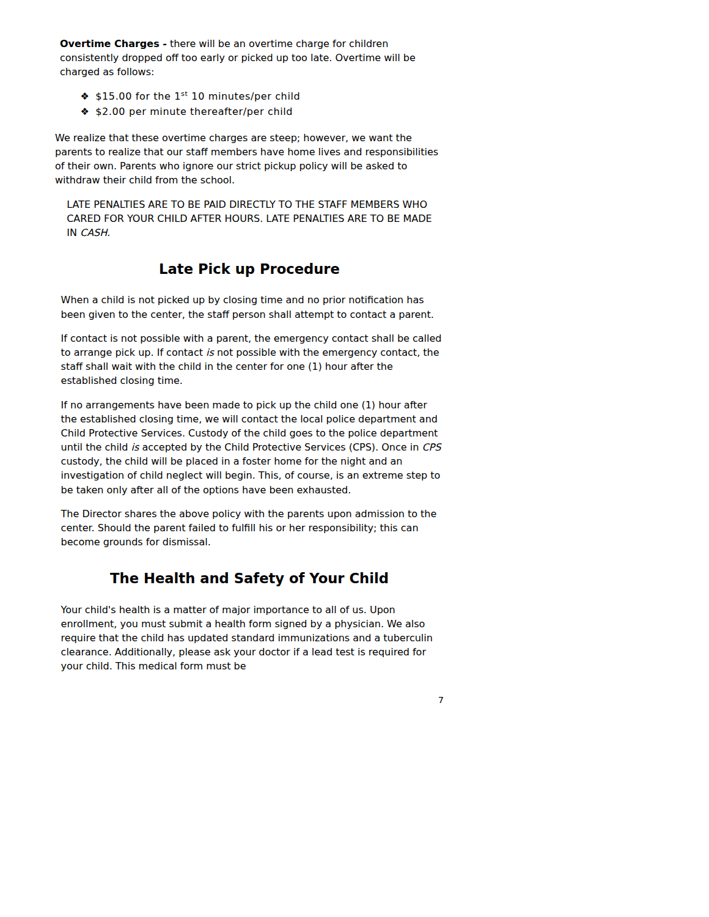Overtime Charges - there will be an overtime charge for children consistently dropped off too early or picked up too late. Overtime will be charged as follows:
$15.00 for the 1st 10 minutes/per child
$2.00 per minute thereafter/per child
We realize that these overtime charges are steep; however, we want the parents to realize that our staff members have home lives and responsibilities of their own. Parents who ignore our strict pickup policy will be asked to withdraw their child from the school.
LATE PENALTIES ARE TO BE PAID DIRECTLY TO THE STAFF MEMBERS WHO CARED FOR YOUR CHILD AFTER HOURS. LATE PENALTIES ARE TO BE MADE IN CASH.
Late Pick up Procedure
When a child is not picked up by closing time and no prior notification has been given to the center, the staff person shall attempt to contact a parent.
If contact is not possible with a parent, the emergency contact shall be called to arrange pick up. If contact is not possible with the emergency contact, the staff shall wait with the child in the center for one (1) hour after the established closing time.
If no arrangements have been made to pick up the child one (1) hour after the established closing time, we will contact the local police department and Child Protective Services. Custody of the child goes to the police department until the child is accepted by the Child Protective Services (CPS). Once in CPS custody, the child will be placed in a foster home for the night and an investigation of child neglect will begin. This, of course, is an extreme step to be taken only after all of the options have been exhausted.
The Director shares the above policy with the parents upon admission to the center. Should the parent failed to fulfill his or her responsibility; this can become grounds for dismissal.
The Health and Safety of Your Child
Your child's health is a matter of major importance to all of us. Upon enrollment, you must submit a health form signed by a physician. We also require that the child has updated standard immunizations and a tuberculin clearance. Additionally, please ask your doctor if a lead test is required for your child. This medical form must be
7